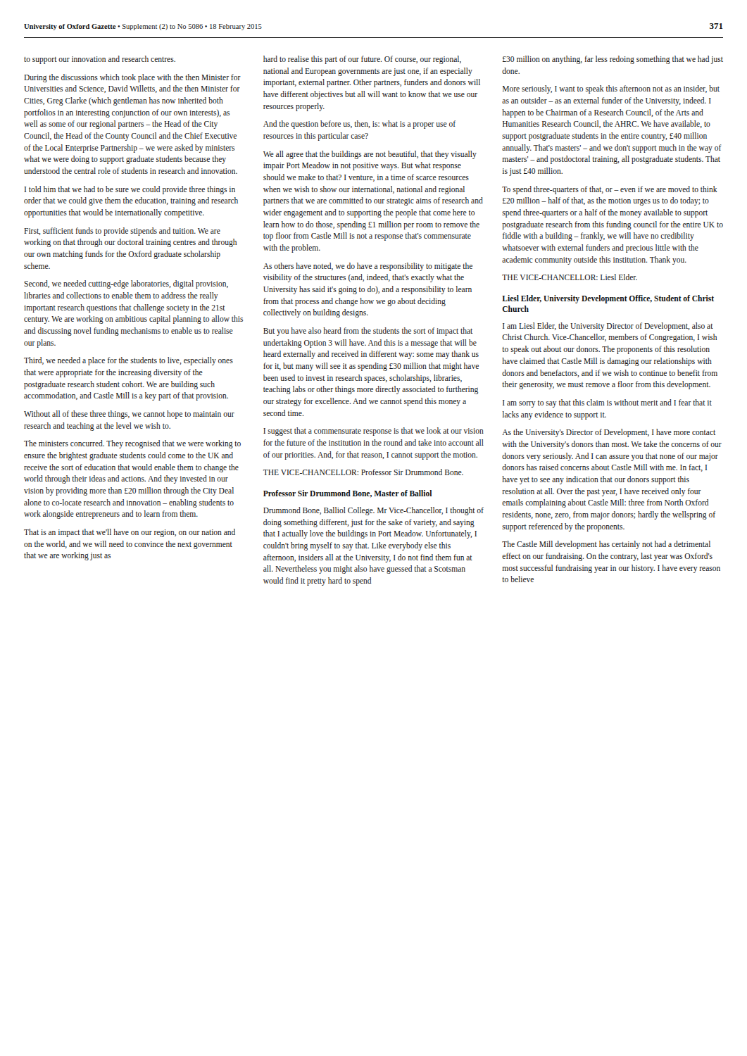University of Oxford Gazette • Supplement (2) to No 5086 • 18 February 2015
371
to support our innovation and research centres.
During the discussions which took place with the then Minister for Universities and Science, David Willetts, and the then Minister for Cities, Greg Clarke (which gentleman has now inherited both portfolios in an interesting conjunction of our own interests), as well as some of our regional partners – the Head of the City Council, the Head of the County Council and the Chief Executive of the Local Enterprise Partnership – we were asked by ministers what we were doing to support graduate students because they understood the central role of students in research and innovation.
I told him that we had to be sure we could provide three things in order that we could give them the education, training and research opportunities that would be internationally competitive.
First, sufficient funds to provide stipends and tuition. We are working on that through our doctoral training centres and through our own matching funds for the Oxford graduate scholarship scheme.
Second, we needed cutting-edge laboratories, digital provision, libraries and collections to enable them to address the really important research questions that challenge society in the 21st century. We are working on ambitious capital planning to allow this and discussing novel funding mechanisms to enable us to realise our plans.
Third, we needed a place for the students to live, especially ones that were appropriate for the increasing diversity of the postgraduate research student cohort. We are building such accommodation, and Castle Mill is a key part of that provision.
Without all of these three things, we cannot hope to maintain our research and teaching at the level we wish to.
The ministers concurred. They recognised that we were working to ensure the brightest graduate students could come to the UK and receive the sort of education that would enable them to change the world through their ideas and actions. And they invested in our vision by providing more than £20 million through the City Deal alone to co-locate research and innovation – enabling students to work alongside entrepreneurs and to learn from them.
That is an impact that we'll have on our region, on our nation and on the world, and we will need to convince the next government that we are working just as
hard to realise this part of our future. Of course, our regional, national and European governments are just one, if an especially important, external partner. Other partners, funders and donors will have different objectives but all will want to know that we use our resources properly.
And the question before us, then, is: what is a proper use of resources in this particular case?
We all agree that the buildings are not beautiful, that they visually impair Port Meadow in not positive ways. But what response should we make to that? I venture, in a time of scarce resources when we wish to show our international, national and regional partners that we are committed to our strategic aims of research and wider engagement and to supporting the people that come here to learn how to do those, spending £1 million per room to remove the top floor from Castle Mill is not a response that's commensurate with the problem.
As others have noted, we do have a responsibility to mitigate the visibility of the structures (and, indeed, that's exactly what the University has said it's going to do), and a responsibility to learn from that process and change how we go about deciding collectively on building designs.
But you have also heard from the students the sort of impact that undertaking Option 3 will have. And this is a message that will be heard externally and received in different way: some may thank us for it, but many will see it as spending £30 million that might have been used to invest in research spaces, scholarships, libraries, teaching labs or other things more directly associated to furthering our strategy for excellence. And we cannot spend this money a second time.
I suggest that a commensurate response is that we look at our vision for the future of the institution in the round and take into account all of our priorities. And, for that reason, I cannot support the motion.
THE VICE-CHANCELLOR: Professor Sir Drummond Bone.
Professor Sir Drummond Bone, Master of Balliol
Drummond Bone, Balliol College. Mr Vice-Chancellor, I thought of doing something different, just for the sake of variety, and saying that I actually love the buildings in Port Meadow. Unfortunately, I couldn't bring myself to say that. Like everybody else this afternoon, insiders all at the University, I do not find them fun at all. Nevertheless you might also have guessed that a Scotsman would find it pretty hard to spend
£30 million on anything, far less redoing something that we had just done.
More seriously, I want to speak this afternoon not as an insider, but as an outsider – as an external funder of the University, indeed. I happen to be Chairman of a Research Council, of the Arts and Humanities Research Council, the AHRC. We have available, to support postgraduate students in the entire country, £40 million annually. That's masters' – and we don't support much in the way of masters' – and postdoctoral training, all postgraduate students. That is just £40 million.
To spend three-quarters of that, or – even if we are moved to think £20 million – half of that, as the motion urges us to do today; to spend three-quarters or a half of the money available to support postgraduate research from this funding council for the entire UK to fiddle with a building – frankly, we will have no credibility whatsoever with external funders and precious little with the academic community outside this institution. Thank you.
THE VICE-CHANCELLOR: Liesl Elder.
Liesl Elder, University Development Office, Student of Christ Church
I am Liesl Elder, the University Director of Development, also at Christ Church. Vice-Chancellor, members of Congregation, I wish to speak out about our donors. The proponents of this resolution have claimed that Castle Mill is damaging our relationships with donors and benefactors, and if we wish to continue to benefit from their generosity, we must remove a floor from this development.
I am sorry to say that this claim is without merit and I fear that it lacks any evidence to support it.
As the University's Director of Development, I have more contact with the University's donors than most. We take the concerns of our donors very seriously. And I can assure you that none of our major donors has raised concerns about Castle Mill with me. In fact, I have yet to see any indication that our donors support this resolution at all. Over the past year, I have received only four emails complaining about Castle Mill: three from North Oxford residents, none, zero, from major donors; hardly the wellspring of support referenced by the proponents.
The Castle Mill development has certainly not had a detrimental effect on our fundraising. On the contrary, last year was Oxford's most successful fundraising year in our history. I have every reason to believe